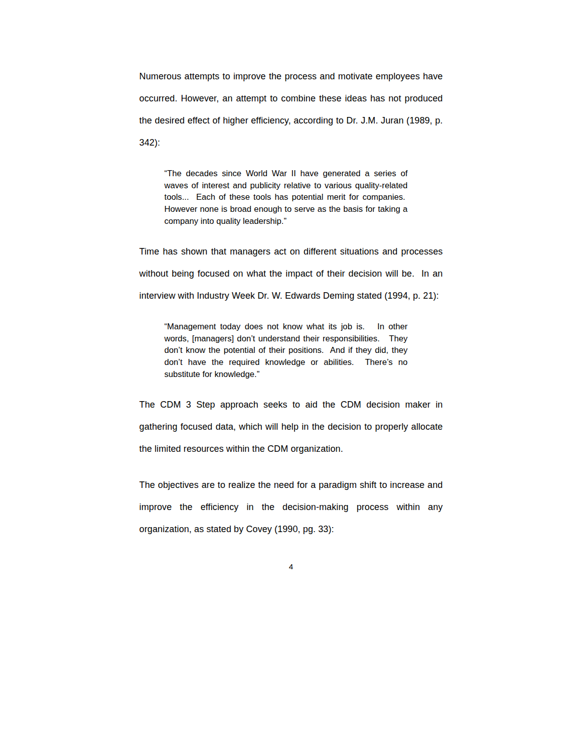Numerous attempts to improve the process and motivate employees have occurred. However, an attempt to combine these ideas has not produced the desired effect of higher efficiency, according to Dr. J.M. Juran (1989, p. 342):
“The decades since World War II have generated a series of waves of interest and publicity relative to various quality-related tools... Each of these tools has potential merit for companies. However none is broad enough to serve as the basis for taking a company into quality leadership.”
Time has shown that managers act on different situations and processes without being focused on what the impact of their decision will be. In an interview with Industry Week Dr. W. Edwards Deming stated (1994, p. 21):
“Management today does not know what its job is. In other words, [managers] don’t understand their responsibilities. They don’t know the potential of their positions. And if they did, they don’t have the required knowledge or abilities. There’s no substitute for knowledge.”
The CDM 3 Step approach seeks to aid the CDM decision maker in gathering focused data, which will help in the decision to properly allocate the limited resources within the CDM organization.
The objectives are to realize the need for a paradigm shift to increase and improve the efficiency in the decision-making process within any organization, as stated by Covey (1990, pg. 33):
4